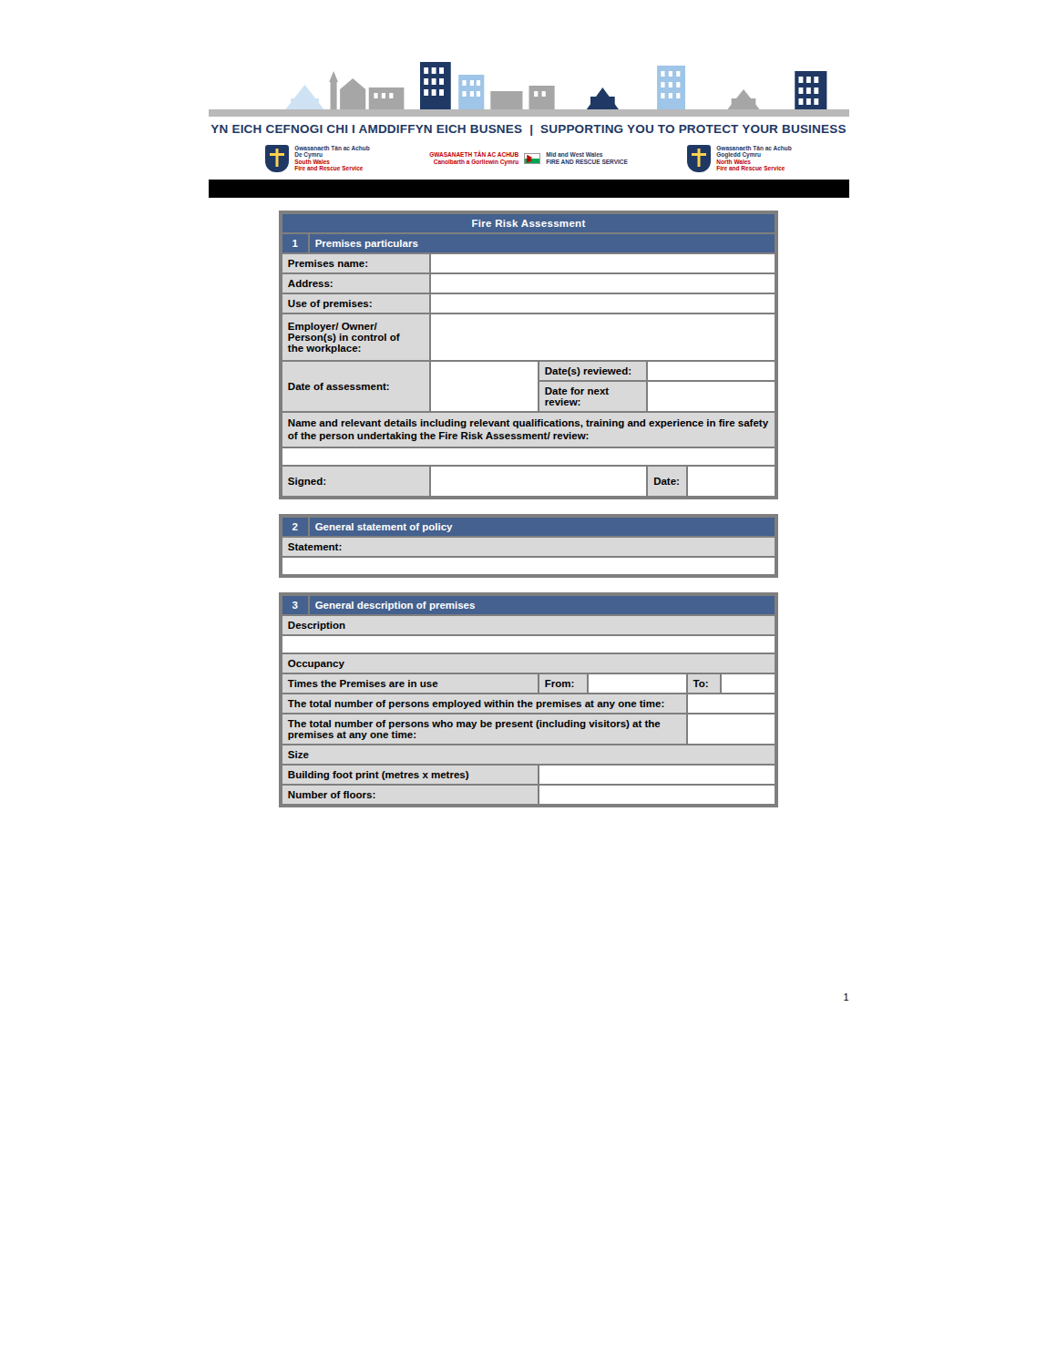YN EICH CEFNOGI CHI I AMDDIFFYN EICH BUSNES | SUPPORTING YOU TO PROTECT YOUR BUSINESS
Gwasanaeth Tân ac Achub
De Cymru
South Wales
Fire and Rescue Service
GWASANAETH TÂN AC ACHUB
Canolbarth a Gorllewin Cymru
Mid and West Wales
FIRE AND RESCUE SERVICE
Gwasanaeth Tân ac Achub
Gogledd Cymru
North Wales
Fire and Rescue Service
| Fire Risk Assessment |
| 1 | Premises particulars |
| Premises name: | |
| Address: | |
| Use of premises: | |
| Employer/ Owner/ Person(s) in control of the workplace: | |
| Date of assessment: | | Date(s) reviewed: | |
| Date for next review: | |
| Name and relevant details including relevant qualifications, training and experience in fire safety of the person undertaking the Fire Risk Assessment/ review: |
| Signed: | | Date: | |
| 2 | General statement of policy |
| Statement: |
| 3 | General description of premises |
| Description |
| Occupancy |
| Times the Premises are in use | From: | | To: | |
| The total number of persons employed within the premises at any one time: | |
| The total number of persons who may be present (including visitors) at the premises at any one time: | |
| Size |
| Building foot print (metres x metres) | |
| Number of floors: | |
1